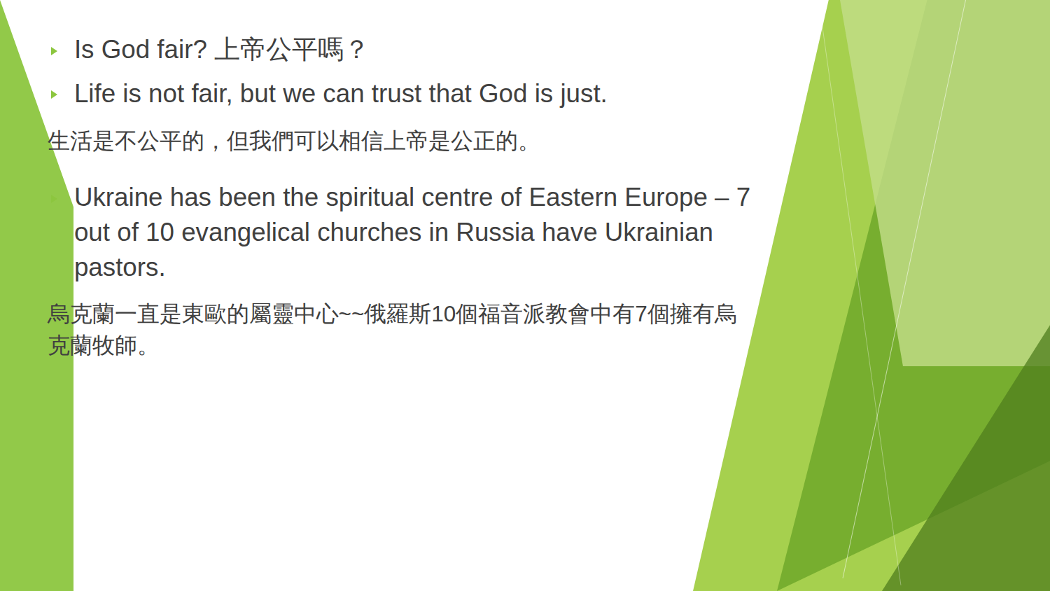Is God fair? 上帝公平嗎？
Life is not fair, but we can trust that God is just.
生活是不公平的，但我們可以相信上帝是公正的。
Ukraine has been the spiritual centre of Eastern Europe – 7 out of 10 evangelical churches in Russia have Ukrainian pastors.
烏克蘭一直是東歐的屬靈中心~~俄羅斯10個福音派教會中有7個擁有烏克蘭牧師。